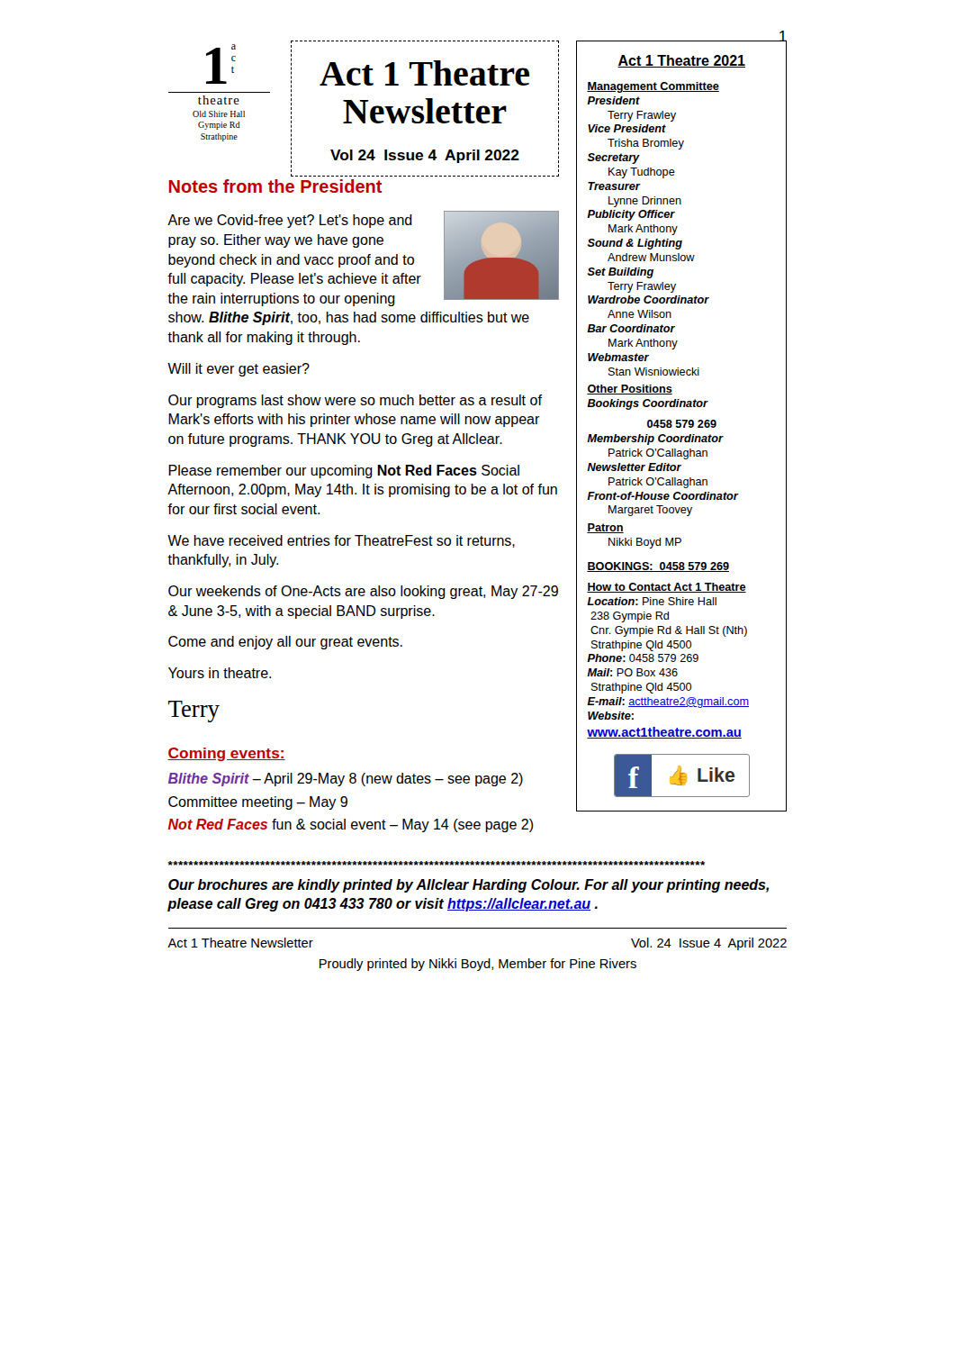1
1 act
theatre
Old Shire Hall
Gympie Rd
Strathpine
Act 1 Theatre
Newsletter
Vol 24 Issue 4 April 2022
Notes from the President
Are we Covid-free yet? Let's hope and pray so. Either way we have gone beyond check in and vacc proof and to full capacity. Please let's achieve it after the rain interruptions to our opening show. Blithe Spirit, too, has had some difficulties but we thank all for making it through.
Will it ever get easier?
Our programs last show were so much better as a result of Mark's efforts with his printer whose name will now appear on future programs. THANK YOU to Greg at Allclear.
Please remember our upcoming Not Red Faces Social Afternoon, 2.00pm, May 14th. It is promising to be a lot of fun for our first social event.
We have received entries for TheatreFest so it returns, thankfully, in July.
Our weekends of One-Acts are also looking great, May 27-29 & June 3-5, with a special BAND surprise.
Come and enjoy all our great events.
Yours in theatre.
Terry
Coming events:
Blithe Spirit – April 29-May 8 (new dates – see page 2)
Committee meeting – May 9
Not Red Faces fun & social event – May 14 (see page 2)
Act 1 Theatre 2021
Management Committee
President
Terry Frawley
Vice President
Trisha Bromley
Secretary
Kay Tudhope
Treasurer
Lynne Drinnen
Publicity Officer
Mark Anthony
Sound & Lighting
Andrew Munslow
Set Building
Terry Frawley
Wardrobe Coordinator
Anne Wilson
Bar Coordinator
Mark Anthony
Webmaster
Stan Wisniowiecki
Other Positions
Bookings Coordinator
0458 579 269
Membership Coordinator
Patrick O'Callaghan
Newsletter Editor
Patrick O'Callaghan
Front-of-House Coordinator
Margaret Toovey
Patron
Nikki Boyd MP
BOOKINGS: 0458 579 269
How to Contact Act 1 Theatre
Location: Pine Shire Hall
238 Gympie Rd
Cnr. Gympie Rd & Hall St (Nth)
Strathpine Qld 4500
Phone: 0458 579 269
Mail: PO Box 436
Strathpine Qld 4500
E-mail: acttheatre2@gmail.com
Website:
www.act1theatre.com.au
f
👍Like
*********************************************************************************************************
Our brochures are kindly printed by Allclear Harding Colour. For all your printing needs, please call Greg on 0413 433 780 or visit https://allclear.net.au .
Act 1 Theatre Newsletter
Vol. 24 Issue 4 April 2022
Proudly printed by Nikki Boyd, Member for Pine Rivers